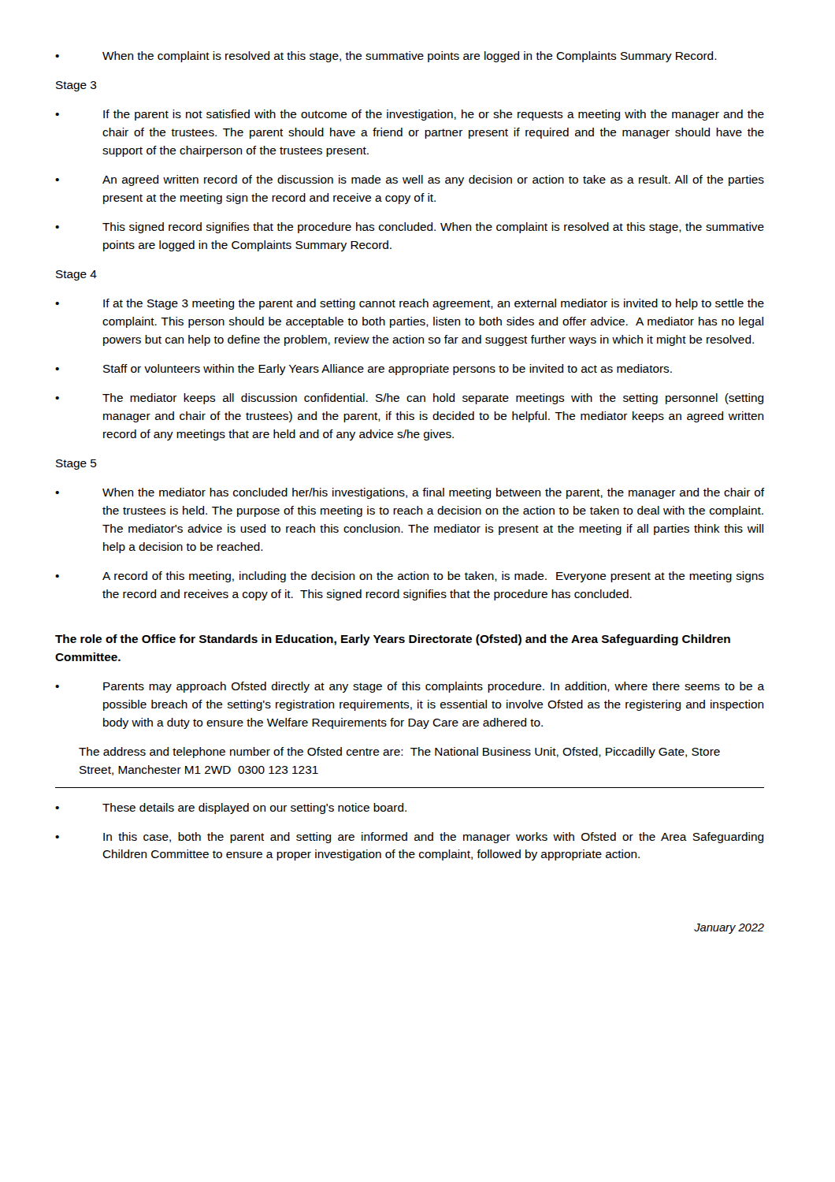• When the complaint is resolved at this stage, the summative points are logged in the Complaints Summary Record.
Stage 3
• If the parent is not satisfied with the outcome of the investigation, he or she requests a meeting with the manager and the chair of the trustees. The parent should have a friend or partner present if required and the manager should have the support of the chairperson of the trustees present.
• An agreed written record of the discussion is made as well as any decision or action to take as a result. All of the parties present at the meeting sign the record and receive a copy of it.
• This signed record signifies that the procedure has concluded. When the complaint is resolved at this stage, the summative points are logged in the Complaints Summary Record.
Stage 4
• If at the Stage 3 meeting the parent and setting cannot reach agreement, an external mediator is invited to help to settle the complaint. This person should be acceptable to both parties, listen to both sides and offer advice. A mediator has no legal powers but can help to define the problem, review the action so far and suggest further ways in which it might be resolved.
• Staff or volunteers within the Early Years Alliance are appropriate persons to be invited to act as mediators.
• The mediator keeps all discussion confidential. S/he can hold separate meetings with the setting personnel (setting manager and chair of the trustees) and the parent, if this is decided to be helpful. The mediator keeps an agreed written record of any meetings that are held and of any advice s/he gives.
Stage 5
• When the mediator has concluded her/his investigations, a final meeting between the parent, the manager and the chair of the trustees is held. The purpose of this meeting is to reach a decision on the action to be taken to deal with the complaint. The mediator's advice is used to reach this conclusion. The mediator is present at the meeting if all parties think this will help a decision to be reached.
• A record of this meeting, including the decision on the action to be taken, is made. Everyone present at the meeting signs the record and receives a copy of it. This signed record signifies that the procedure has concluded.
The role of the Office for Standards in Education, Early Years Directorate (Ofsted) and the Area Safeguarding Children Committee.
• Parents may approach Ofsted directly at any stage of this complaints procedure. In addition, where there seems to be a possible breach of the setting's registration requirements, it is essential to involve Ofsted as the registering and inspection body with a duty to ensure the Welfare Requirements for Day Care are adhered to.
The address and telephone number of the Ofsted centre are: The National Business Unit, Ofsted, Piccadilly Gate, Store Street, Manchester M1 2WD 0300 123 1231
• These details are displayed on our setting's notice board.
• In this case, both the parent and setting are informed and the manager works with Ofsted or the Area Safeguarding Children Committee to ensure a proper investigation of the complaint, followed by appropriate action.
January 2022